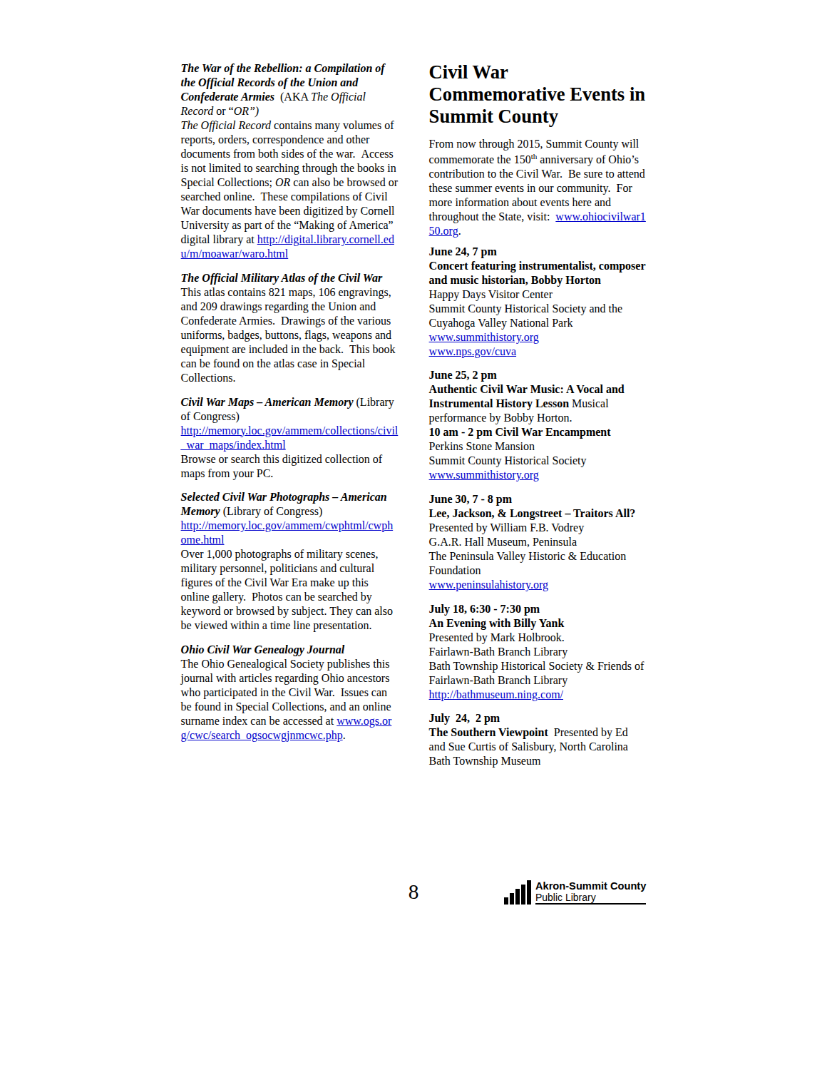The War of the Rebellion: a Compilation of the Official Records of the Union and Confederate Armies (AKA The Official Record or “OR”)
The Official Record contains many volumes of reports, orders, correspondence and other documents from both sides of the war. Access is not limited to searching through the books in Special Collections; OR can also be browsed or searched online. These compilations of Civil War documents have been digitized by Cornell University as part of the “Making of America” digital library at http://digital.library.cornell.edu/m/moawar/waro.html
The Official Military Atlas of the Civil War
This atlas contains 821 maps, 106 engravings, and 209 drawings regarding the Union and Confederate Armies. Drawings of the various uniforms, badges, buttons, flags, weapons and equipment are included in the back. This book can be found on the atlas case in Special Collections.
Civil War Maps – American Memory (Library of Congress)
http://memory.loc.gov/ammem/collections/civil_war_maps/index.html
Browse or search this digitized collection of maps from your PC.
Selected Civil War Photographs – American Memory (Library of Congress)
http://memory.loc.gov/ammem/cwphtml/cwphome.html
Over 1,000 photographs of military scenes, military personnel, politicians and cultural figures of the Civil War Era make up this online gallery. Photos can be searched by keyword or browsed by subject. They can also be viewed within a time line presentation.
Ohio Civil War Genealogy Journal
The Ohio Genealogical Society publishes this journal with articles regarding Ohio ancestors who participated in the Civil War. Issues can be found in Special Collections, and an online surname index can be accessed at www.ogs.org/cwc/search_ogsocwgjnmcwc.php.
Civil War Commemorative Events in Summit County
From now through 2015, Summit County will commemorate the 150th anniversary of Ohio’s contribution to the Civil War. Be sure to attend these summer events in our community. For more information about events here and throughout the State, visit: www.ohiocivilwar150.org.
June 24, 7 pm
Concert featuring instrumentalist, composer and music historian, Bobby Horton
Happy Days Visitor Center
Summit County Historical Society and the Cuyahoga Valley National Park
www.summithistory.org
www.nps.gov/cuva
June 25, 2 pm
Authentic Civil War Music: A Vocal and Instrumental History Lesson Musical performance by Bobby Horton.
10 am - 2 pm Civil War Encampment
Perkins Stone Mansion
Summit County Historical Society
www.summithistory.org
June 30, 7 - 8 pm
Lee, Jackson, & Longstreet – Traitors All?
Presented by William F.B. Vodrey
G.A.R. Hall Museum, Peninsula
The Peninsula Valley Historic & Education Foundation
www.peninsulahistory.org
July 18, 6:30 - 7:30 pm
An Evening with Billy Yank
Presented by Mark Holbrook.
Fairlawn-Bath Branch Library
Bath Township Historical Society & Friends of Fairlawn-Bath Branch Library
http://bathmuseum.ning.com/
July 24, 2 pm
The Southern Viewpoint Presented by Ed and Sue Curtis of Salisbury, North Carolina
Bath Township Museum
8
Akron-Summit County Public Library